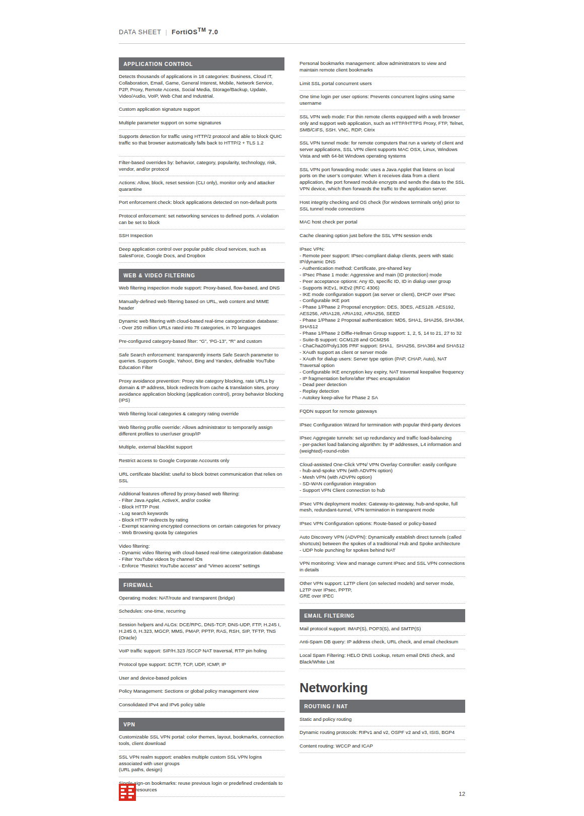DATA SHEET | FortiOSTM 7.0
Application Control
Detects thousands of applications in 18 categories: Business, Cloud IT, Collaboration, Email, Game, General Interest, Mobile, Network Service, P2P, Proxy, Remote Access, Social Media, Storage/Backup, Update, Video/Audio, VoIP, Web Chat and Industrial.
Custom application signature support
Multiple parameter support on some signatures
Supports detection for traffic using HTTP/2 protocol and able to block QUIC traffic so that browser automatically falls back to HTTP/2 + TLS 1.2
Filter-based overrides by: behavior, category, popularity, technology, risk, vendor, and/or protocol
Actions: Allow, block, reset session (CLI only), monitor only and attacker quarantine
Port enforcement check: block applications detected on non-default ports
Protocol enforcement: set networking services to defined ports. A violation can be set to block
SSH Inspection
Deep application control over popular public cloud services, such as SalesForce, Google Docs, and Dropbox
Web & Video Filtering
Web filtering inspection mode support: Proxy-based, flow-based, and DNS
Manually-defined web filtering based on URL, web content and MIME header
Dynamic web filtering with cloud-based real-time categorization database:
- Over 250 million URLs rated into 78 categories, in 70 languages
Pre-configured category-based filter: “G”, ‘PG-13”, “R” and custom
Safe Search enforcement: transparently inserts Safe Search parameter to queries. Supports Google, Yahoo!, Bing and Yandex, definable YouTube Education Filter
Proxy avoidance prevention: Proxy site category blocking, rate URLs by domain & IP address, block redirects from cache & translation sites, proxy avoidance application blocking (application control), proxy behavior blocking (IPS)
Web filtering local categories & category rating override
Web filtering profile override: Allows administrator to temporarily assign different profiles to user/user group/IP
Multiple, external blacklist support
Restrict access to Google Corporate Accounts only
URL certificate blacklist: useful to block botnet communication that relies on SSL
Additional features offered by proxy-based web filtering:
- Filter Java Applet, ActiveX, and/or cookie
- Block HTTP Post
- Log search keywords
- Block HTTP redirects by rating
- Exempt scanning encrypted connections on certain categories for privacy
- Web Browsing quota by categories
Video filtering:
- Dynamic video filtering with cloud-based real-time categorization database
- Filter YouTube videos by channel IDs
- Enforce “Restrict YouTube access” and “Vimeo access” settings
Firewall
Operating modes: NAT/route and transparent (bridge)
Schedules: one-time, recurring
Session helpers and ALGs: DCE/RPC, DNS-TCP, DNS-UDP, FTP, H.245 I, H.245 0, H.323, MGCP, MMS, PMAP, PPTP, RAS, RSH, SIP, TFTP, TNS (Oracle)
VoIP traffic support: SIP/H.323 /SCCP NAT traversal, RTP pin holing
Protocol type support: SCTP, TCP, UDP, ICMP, IP
User and device-based policies
Policy Management: Sections or global policy management view
Consolidated IPv4 and IPv6 policy table
VPN
Customizable SSL VPN portal: color themes, layout, bookmarks, connection tools, client download
SSL VPN realm support: enables multiple custom SSL VPN logins associated with user groups
(URL paths, design)
Single-sign-on bookmarks: reuse previous login or predefined credentials to access resources
Personal bookmarks management: allow administrators to view and maintain remote client bookmarks
Limit SSL portal concurrent users
One time login per user options: Prevents concurrent logins using same username
SSL VPN web mode: For thin remote clients equipped with a web browser only and support web application, such as HTTP/HTTPS Proxy, FTP, Telnet, SMB/CIFS, SSH. VNC, RDP, Citrix
SSL VPN tunnel mode: for remote computers that run a variety of client and server applications, SSL VPN client supports MAC OSX, Linux, Windows Vista and with 64-bit Windows operating systems
SSL VPN port forwarding mode: uses a Java Applet that listens on local ports on the user’s computer. When it receives data from a client application, the port forward module encrypts and sends the data to the SSL VPN device, which then forwards the traffic to the application server.
Host integrity checking and OS check (for windows terminals only) prior to SSL tunnel mode connections
MAC host check per portal
Cache cleaning option just before the SSL VPN session ends
IPsec VPN:
- Remote peer support: IPsec-compliant dialup clients, peers with static IP/dynamic DNS
- Authentication method: Certificate, pre-shared key
- IPsec Phase 1 mode: Aggressive and main (ID protection) mode
- Peer acceptance options: Any ID, specific ID, ID in dialup user group
- Supports IKEv1, IKEv2 (RFC 4306)
- IKE mode configuration support (as server or client), DHCP over IPsec
- Configurable IKE port
- Phase 1/Phase 2 Proposal encryption: DES, 3DES, AES128. AES192, AES256, ARIA128, ARIA192, ARIA256, SEED
- Phase 1/Phase 2 Proposal authentication: MD5, SHA1, SHA256, SHA384, SHA512
- Phase 1/Phase 2 Diffie-Hellman Group support: 1, 2, 5, 14 to 21, 27 to 32
- Suite-B support: GCM128 and GCM256
- ChaCha20/Poly1305 PRF support: SHA1, SHA256, SHA384 and SHA512
- XAuth support as client or server mode
- XAuth for dialup users: Server type option (PAP, CHAP, Auto), NAT Traversal option
- Configurable IKE encryption key expiry, NAT traversal keepalive frequency
- IP fragmentation before/after IPsec encapsulation
- Dead peer detection
- Replay detection
- Autokey keep-alive for Phase 2 SA
FQDN support for remote gateways
IPsec Configuration Wizard for termination with popular third-party devices
IPsec Aggregate tunnels: set up redundancy and traffic load-balancing
- per-packet load balancing algorithm: by IP addresses, L4 information and (weighted)-round-robin
Cloud-assisted One-Click VPN/ VPN Overlay Controller: easily configure
- hub-and-spoke VPN (with ADVPN option)
- Mesh VPN (with ADVPN option)
- SD-WAN configuration integration
- Support VPN Client connection to hub
IPsec VPN deployment modes: Gateway-to-gateway, hub-and-spoke, full mesh, redundant-tunnel, VPN termination in transparent mode
IPsec VPN Configuration options: Route-based or policy-based
Auto Discovery VPN (ADVPN): Dynamically establish direct tunnels (called shortcuts) between the spokes of a traditional Hub and Spoke architecture
- UDP hole punching for spokes behind NAT
VPN monitoring: View and manage current IPsec and SSL VPN connections in details
Other VPN support: L2TP client (on selected models) and server mode, L2TP over IPsec, PPTP,
GRE over IPEC
Email Filtering
Mail protocol support: IMAP(S), POP3(S), and SMTP(S)
Anti-Spam DB query: IP address check, URL check, and email checksum
Local Spam Filtering: HELO DNS Lookup, return email DNS check, and Black/White List
Networking
Routing / NAT
Static and policy routing
Dynamic routing protocols: RIPv1 and v2, OSPF v2 and v3, ISIS, BGP4
Content routing: WCCP and ICAP
12